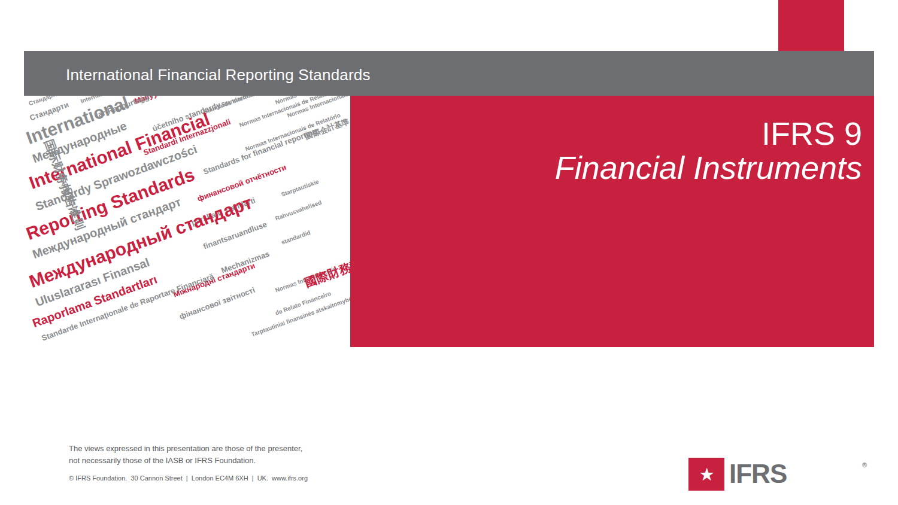International Financial Reporting Standards
IFRS 9
Financial Instruments
Стандарти Internationale Maliyyə Hesabatlarının Beynəlxalq Standardi Normas Стандарти tar-Rappurtaġġ Finanzjarju Standards Internazzjonali Normas Internacionais International účetního standardy Normas Internacionais de Relatório Международные Standardi Internazzjonali Normas Internacionais de Relatório International Financial Standards for financial reporting Standardy Sprawozdawczości финансовой отчётности Starptautiskie Reporting Standards pārskatu standarti Rahvusvahelised Международный стандарт finantsaruandluse standardid Международный стандарт Mechanizmas Uluslararası Finansal Міжнародні стандарти Normas Internacionais Raporlama Standartları фінансової звітності de Relato Financeiro Standarde Internaționale de Raportare Financiară Tarptautiniai finansinės atskaitomybės standartai 国际财务报告准则 國際財務報告 国際会計基準 국제회계기준
The views expressed in this presentation are those of the presenter,
not necessarily those of the IASB or IFRS Foundation.
© IFRS Foundation. 30 Cannon Street | London EC4M 6XH | UK. www.ifrs.org
★
IFRS
®